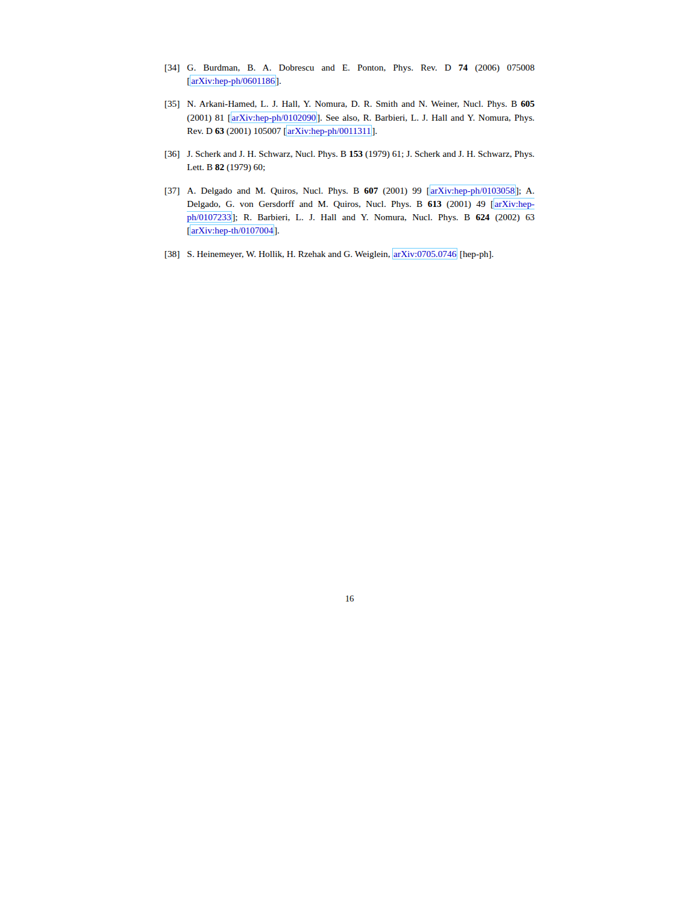[34] G. Burdman, B. A. Dobrescu and E. Ponton, Phys. Rev. D 74 (2006) 075008 [arXiv:hep-ph/0601186].
[35] N. Arkani-Hamed, L. J. Hall, Y. Nomura, D. R. Smith and N. Weiner, Nucl. Phys. B 605 (2001) 81 [arXiv:hep-ph/0102090]. See also, R. Barbieri, L. J. Hall and Y. Nomura, Phys. Rev. D 63 (2001) 105007 [arXiv:hep-ph/0011311].
[36] J. Scherk and J. H. Schwarz, Nucl. Phys. B 153 (1979) 61; J. Scherk and J. H. Schwarz, Phys. Lett. B 82 (1979) 60;
[37] A. Delgado and M. Quiros, Nucl. Phys. B 607 (2001) 99 [arXiv:hep-ph/0103058]; A. Delgado, G. von Gersdorff and M. Quiros, Nucl. Phys. B 613 (2001) 49 [arXiv:hep-ph/0107233]; R. Barbieri, L. J. Hall and Y. Nomura, Nucl. Phys. B 624 (2002) 63 [arXiv:hep-th/0107004].
[38] S. Heinemeyer, W. Hollik, H. Rzehak and G. Weiglein, arXiv:0705.0746 [hep-ph].
16